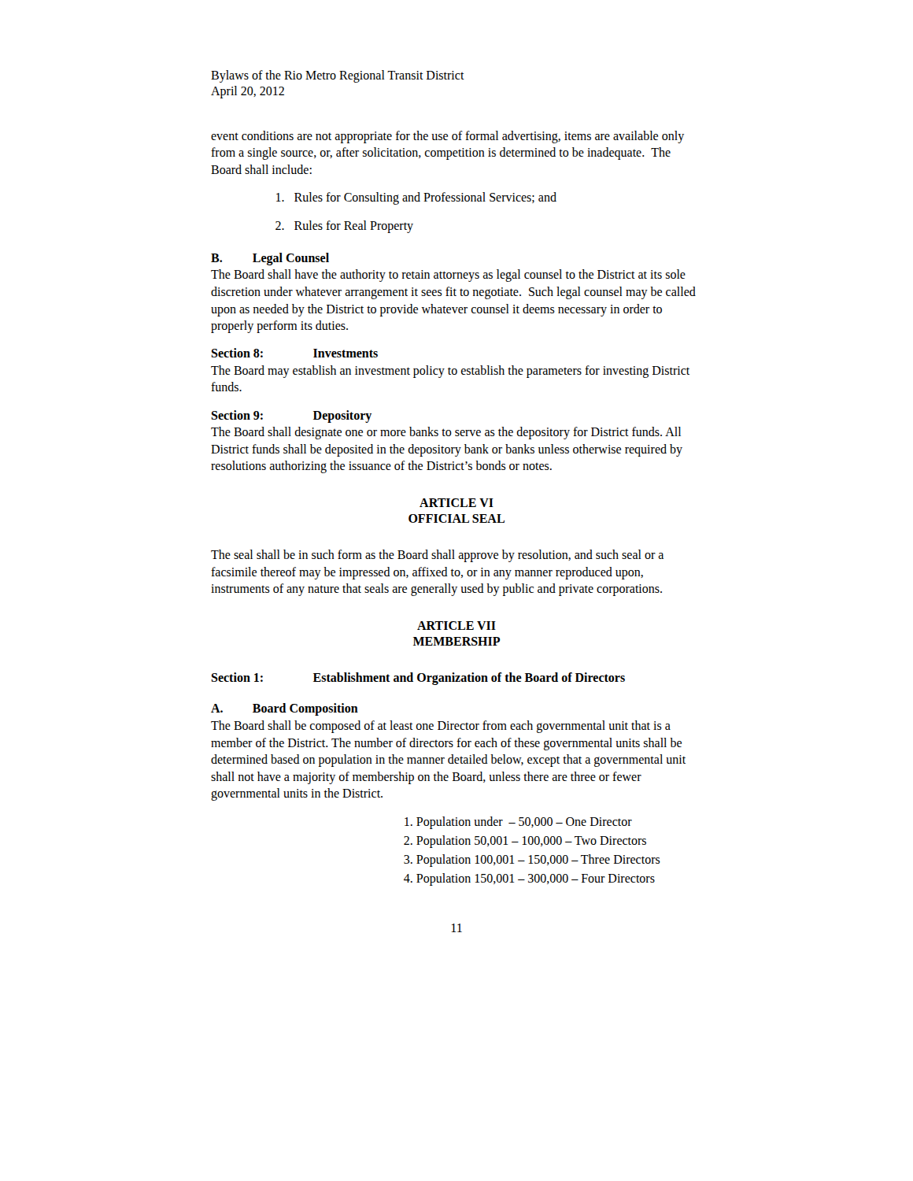Bylaws of the Rio Metro Regional Transit District
April 20, 2012
event conditions are not appropriate for the use of formal advertising, items are available only from a single source, or, after solicitation, competition is determined to be inadequate. The Board shall include:
1.
Rules for Consulting and Professional Services; and
2.
Rules for Real Property
B. Legal Counsel
The Board shall have the authority to retain attorneys as legal counsel to the District at its sole discretion under whatever arrangement it sees fit to negotiate. Such legal counsel may be called upon as needed by the District to provide whatever counsel it deems necessary in order to properly perform its duties.
Section 8: Investments
The Board may establish an investment policy to establish the parameters for investing District funds.
Section 9: Depository
The Board shall designate one or more banks to serve as the depository for District funds. All District funds shall be deposited in the depository bank or banks unless otherwise required by resolutions authorizing the issuance of the District’s bonds or notes.
ARTICLE VI
OFFICIAL SEAL
The seal shall be in such form as the Board shall approve by resolution, and such seal or a facsimile thereof may be impressed on, affixed to, or in any manner reproduced upon, instruments of any nature that seals are generally used by public and private corporations.
ARTICLE VII
MEMBERSHIP
Section 1: Establishment and Organization of the Board of Directors
A. Board Composition
The Board shall be composed of at least one Director from each governmental unit that is a member of the District. The number of directors for each of these governmental units shall be determined based on population in the manner detailed below, except that a governmental unit shall not have a majority of membership on the Board, unless there are three or fewer governmental units in the District.
1. Population under – 50,000 – One Director
2. Population 50,001 – 100,000 – Two Directors
3. Population 100,001 – 150,000 – Three Directors
4. Population 150,001 – 300,000 – Four Directors
11